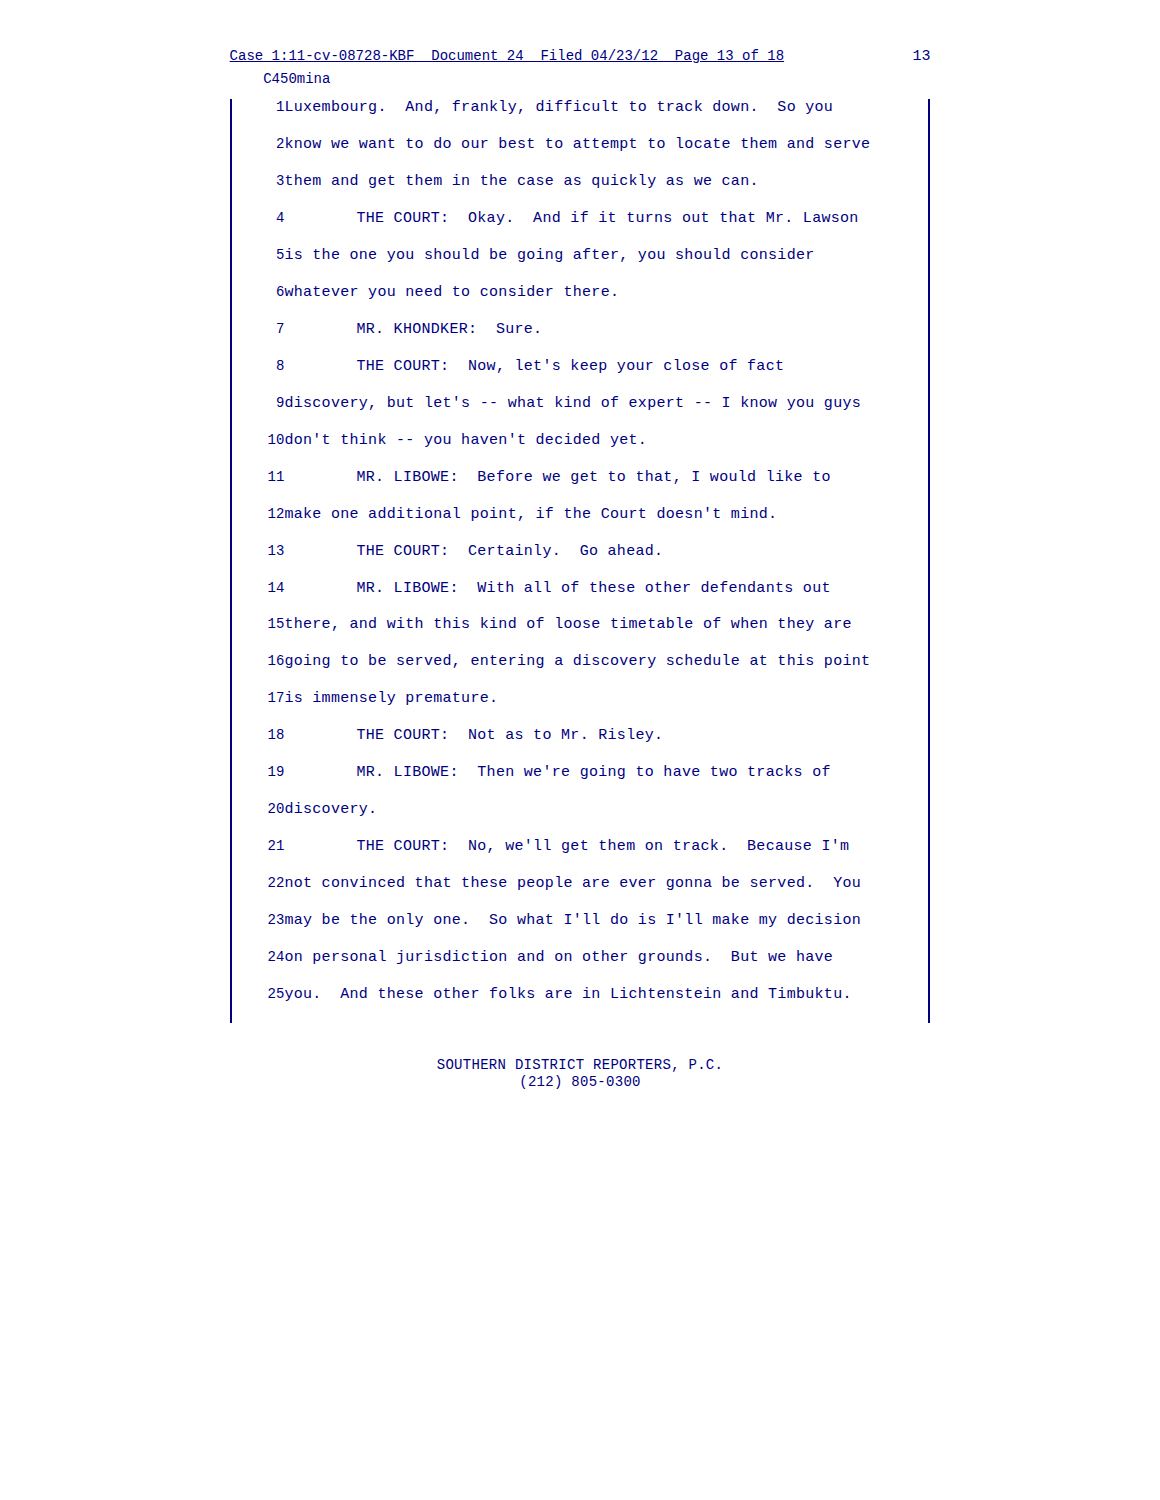Case 1:11-cv-08728-KBF Document 24 Filed 04/23/12 Page 13 of 18
13
C450mina
| 1 | Luxembourg. And, frankly, difficult to track down. So you |
| 2 | know we want to do our best to attempt to locate them and serve |
| 3 | them and get them in the case as quickly as we can. |
| 4 | THE COURT: Okay. And if it turns out that Mr. Lawson |
| 5 | is the one you should be going after, you should consider |
| 6 | whatever you need to consider there. |
| 7 | MR. KHONDKER: Sure. |
| 8 | THE COURT: Now, let's keep your close of fact |
| 9 | discovery, but let's -- what kind of expert -- I know you guys |
| 10 | don't think -- you haven't decided yet. |
| 11 | MR. LIBOWE: Before we get to that, I would like to |
| 12 | make one additional point, if the Court doesn't mind. |
| 13 | THE COURT: Certainly. Go ahead. |
| 14 | MR. LIBOWE: With all of these other defendants out |
| 15 | there, and with this kind of loose timetable of when they are |
| 16 | going to be served, entering a discovery schedule at this point |
| 17 | is immensely premature. |
| 18 | THE COURT: Not as to Mr. Risley. |
| 19 | MR. LIBOWE: Then we're going to have two tracks of |
| 20 | discovery. |
| 21 | THE COURT: No, we'll get them on track. Because I'm |
| 22 | not convinced that these people are ever gonna be served. You |
| 23 | may be the only one. So what I'll do is I'll make my decision |
| 24 | on personal jurisdiction and on other grounds. But we have |
| 25 | you. And these other folks are in Lichtenstein and Timbuktu. |
SOUTHERN DISTRICT REPORTERS, P.C.
(212) 805-0300